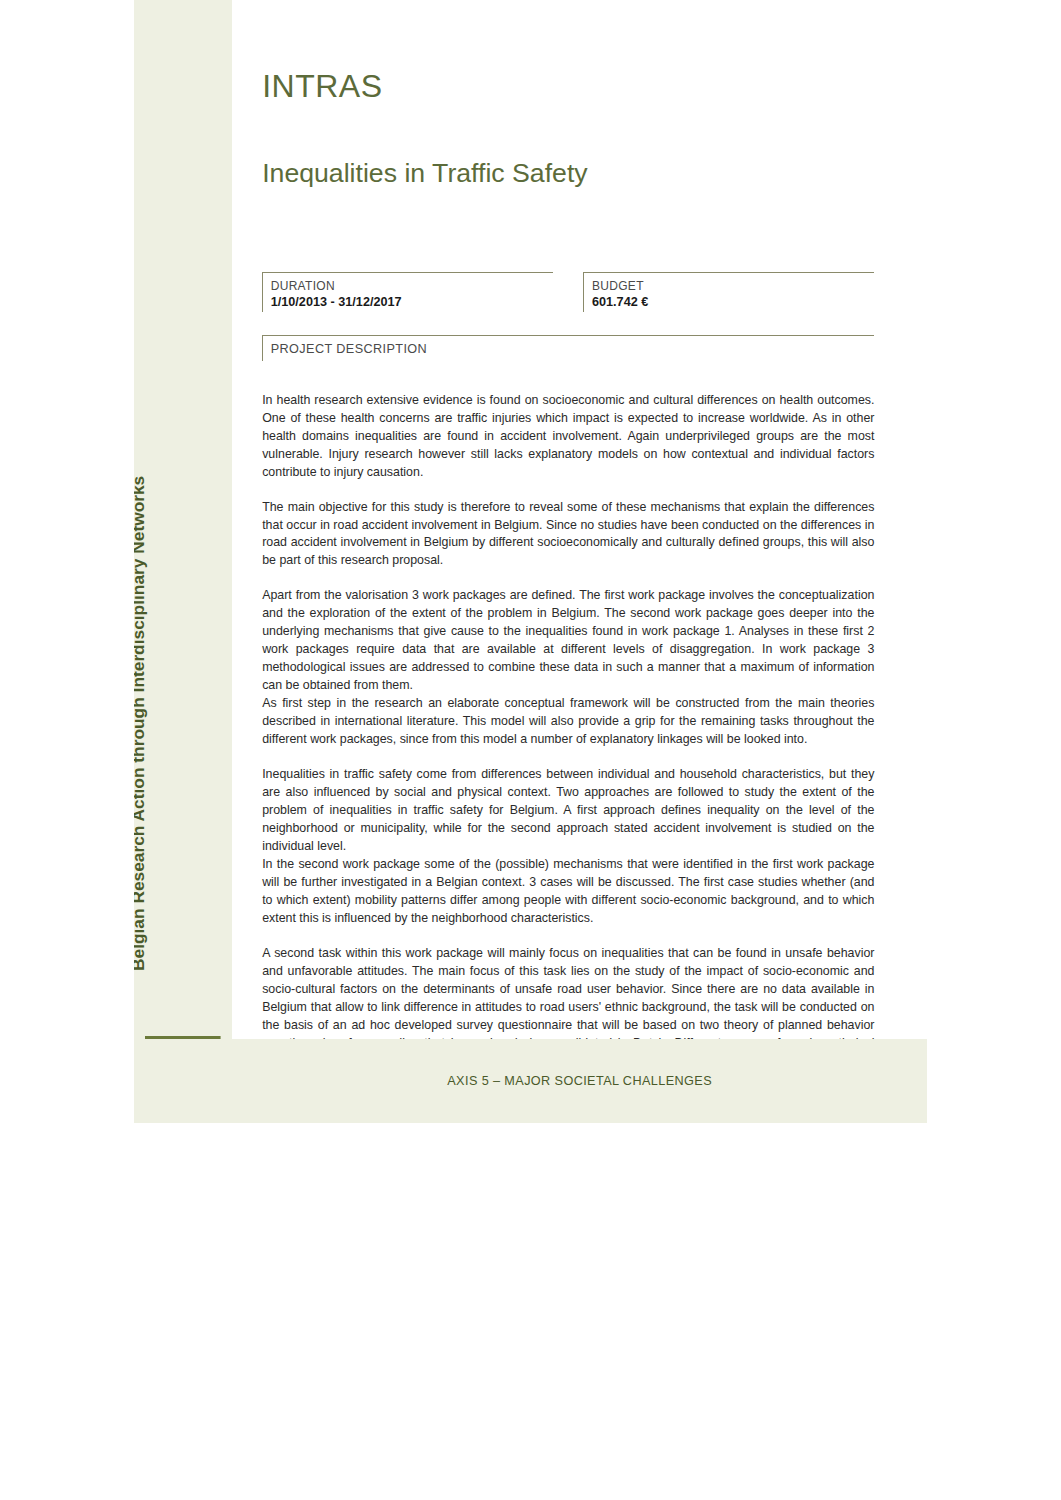BRAIN-be
Belgian Research Action through Interdisciplinary Networks
INTRAS
Inequalities in Traffic Safety
DURATION
1/10/2013 - 31/12/2017
BUDGET
601.742 €
PROJECT DESCRIPTION
In health research extensive evidence is found on socioeconomic and cultural differences on health outcomes. One of these health concerns are traffic injuries which impact is expected to increase worldwide. As in other health domains inequalities are found in accident involvement. Again underprivileged groups are the most vulnerable. Injury research however still lacks explanatory models on how contextual and individual factors contribute to injury causation.
The main objective for this study is therefore to reveal some of these mechanisms that explain the differences that occur in road accident involvement in Belgium. Since no studies have been conducted on the differences in road accident involvement in Belgium by different socioeconomically and culturally defined groups, this will also be part of this research proposal.
Apart from the valorisation 3 work packages are defined. The first work package involves the conceptualization and the exploration of the extent of the problem in Belgium. The second work package goes deeper into the underlying mechanisms that give cause to the inequalities found in work package 1. Analyses in these first 2 work packages require data that are available at different levels of disaggregation. In work package 3 methodological issues are addressed to combine these data in such a manner that a maximum of information can be obtained from them.
As first step in the research an elaborate conceptual framework will be constructed from the main theories described in international literature. This model will also provide a grip for the remaining tasks throughout the different work packages, since from this model a number of explanatory linkages will be looked into.
Inequalities in traffic safety come from differences between individual and household characteristics, but they are also influenced by social and physical context. Two approaches are followed to study the extent of the problem of inequalities in traffic safety for Belgium. A first approach defines inequality on the level of the neighborhood or municipality, while for the second approach stated accident involvement is studied on the individual level.
In the second work package some of the (possible) mechanisms that were identified in the first work package will be further investigated in a Belgian context. 3 cases will be discussed. The first case studies whether (and to which extent) mobility patterns differ among people with different socio-economic background, and to which extent this is influenced by the neighborhood characteristics.
A second task within this work package will mainly focus on inequalities that can be found in unsafe behavior and unfavorable attitudes. The main focus of this task lies on the study of the impact of socio-economic and socio-cultural factors on the determinants of unsafe road user behavior. Since there are no data available in Belgium that allow to link difference in attitudes to road users' ethnic background, the task will be conducted on the basis of an ad hoc developed survey questionnaire that will be based on two theory of planned behavior questionnaires for speeding that have already been validated in Dutch. Different groups of varying ethnical origin will be considered.
The third task is an illustration of the benefits of the data-integration efforts in work package 3. By combining data from different sources a richer dataset will be obtained, giving the opportunity to include more relevant parameters into the analysis. This will allow us to estimate the relative importance of each of the studied effects (individual, social context, physical context, exposure).
AXIS 5 – MAJOR SOCIETAL CHALLENGES